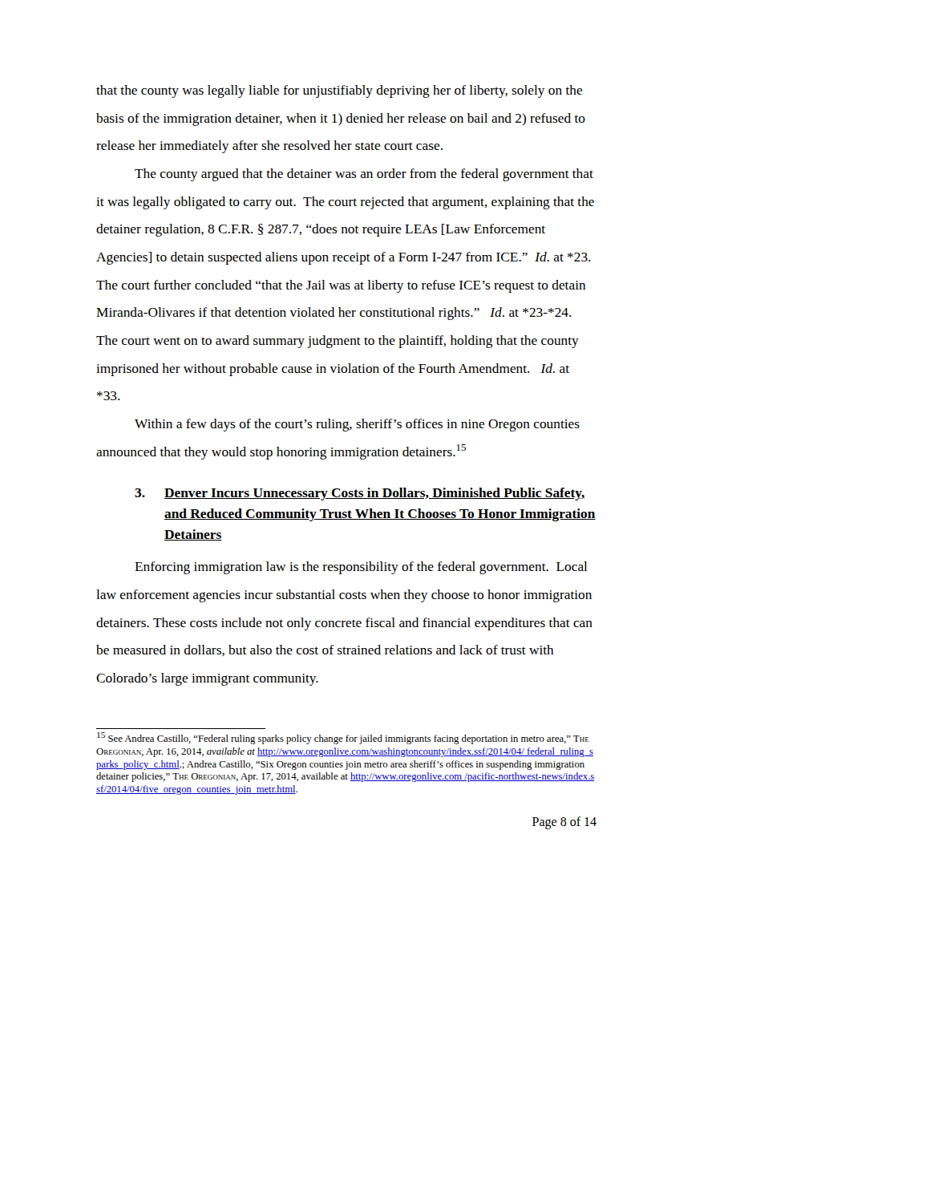that the county was legally liable for unjustifiably depriving her of liberty, solely on the basis of the immigration detainer, when it 1) denied her release on bail and 2) refused to release her immediately after she resolved her state court case.
The county argued that the detainer was an order from the federal government that it was legally obligated to carry out. The court rejected that argument, explaining that the detainer regulation, 8 C.F.R. § 287.7, “does not require LEAs [Law Enforcement Agencies] to detain suspected aliens upon receipt of a Form I-247 from ICE.” Id. at *23. The court further concluded “that the Jail was at liberty to refuse ICE’s request to detain Miranda-Olivares if that detention violated her constitutional rights.” Id. at *23-*24. The court went on to award summary judgment to the plaintiff, holding that the county imprisoned her without probable cause in violation of the Fourth Amendment. Id. at *33.
Within a few days of the court’s ruling, sheriff’s offices in nine Oregon counties announced that they would stop honoring immigration detainers.15
3.
Denver Incurs Unnecessary Costs in Dollars, Diminished Public Safety, and Reduced Community Trust When It Chooses To Honor Immigration Detainers
Enforcing immigration law is the responsibility of the federal government. Local law enforcement agencies incur substantial costs when they choose to honor immigration detainers. These costs include not only concrete fiscal and financial expenditures that can be measured in dollars, but also the cost of strained relations and lack of trust with Colorado’s large immigrant community.
15 See Andrea Castillo, “Federal ruling sparks policy change for jailed immigrants facing deportation in metro area,” The Oregonian, Apr. 16, 2014, available at http://www.oregonlive.com/washingtoncounty/index.ssf/2014/04/ federal_ruling_sparks_policy_c.html.; Andrea Castillo, “Six Oregon counties join metro area sheriff’s offices in suspending immigration detainer policies,” The Oregonian, Apr. 17, 2014, available at http://www.oregonlive.com /pacific-northwest-news/index.ssf/2014/04/five_oregon_counties_join_metr.html.
Page 8 of 14